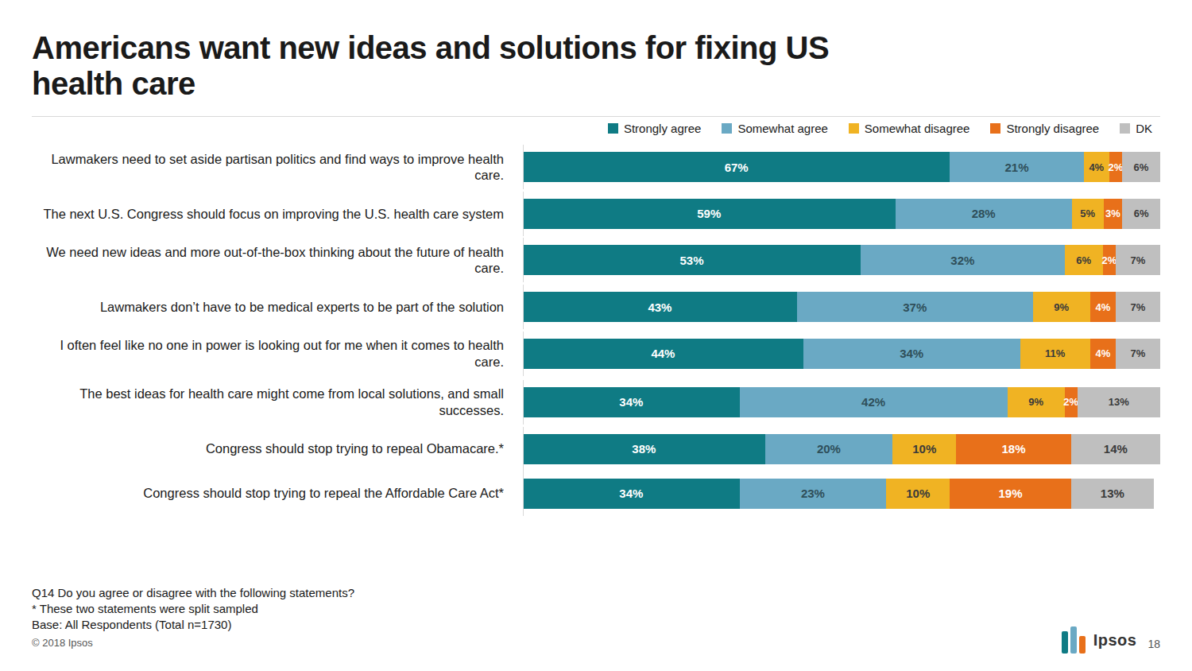Americans want new ideas and solutions for fixing US
health care
Strongly agree
Somewhat agree
Somewhat disagree
Strongly disagree
DK
Lawmakers need to set aside partisan politics and find ways to improve health care.
67%
21%
4%
2%
6%
The next U.S. Congress should focus on improving the U.S. health care system
59%
28%
5%
3%
6%
We need new ideas and more out-of-the-box thinking about the future of health care.
53%
32%
6%
2%
7%
Lawmakers don’t have to be medical experts to be part of the solution
43%
37%
9%
4%
7%
I often feel like no one in power is looking out for me when it comes to health care.
44%
34%
11%
4%
7%
The best ideas for health care might come from local solutions, and small successes.
34%
42%
9%
2%
13%
Congress should stop trying to repeal Obamacare.*
38%
20%
10%
18%
14%
Congress should stop trying to repeal the Affordable Care Act*
34%
23%
10%
19%
13%
Q14 Do you agree or disagree with the following statements?
* These two statements were split sampled
Base: All Respondents (Total n=1730)
© 2018 Ipsos
Ipsos
18